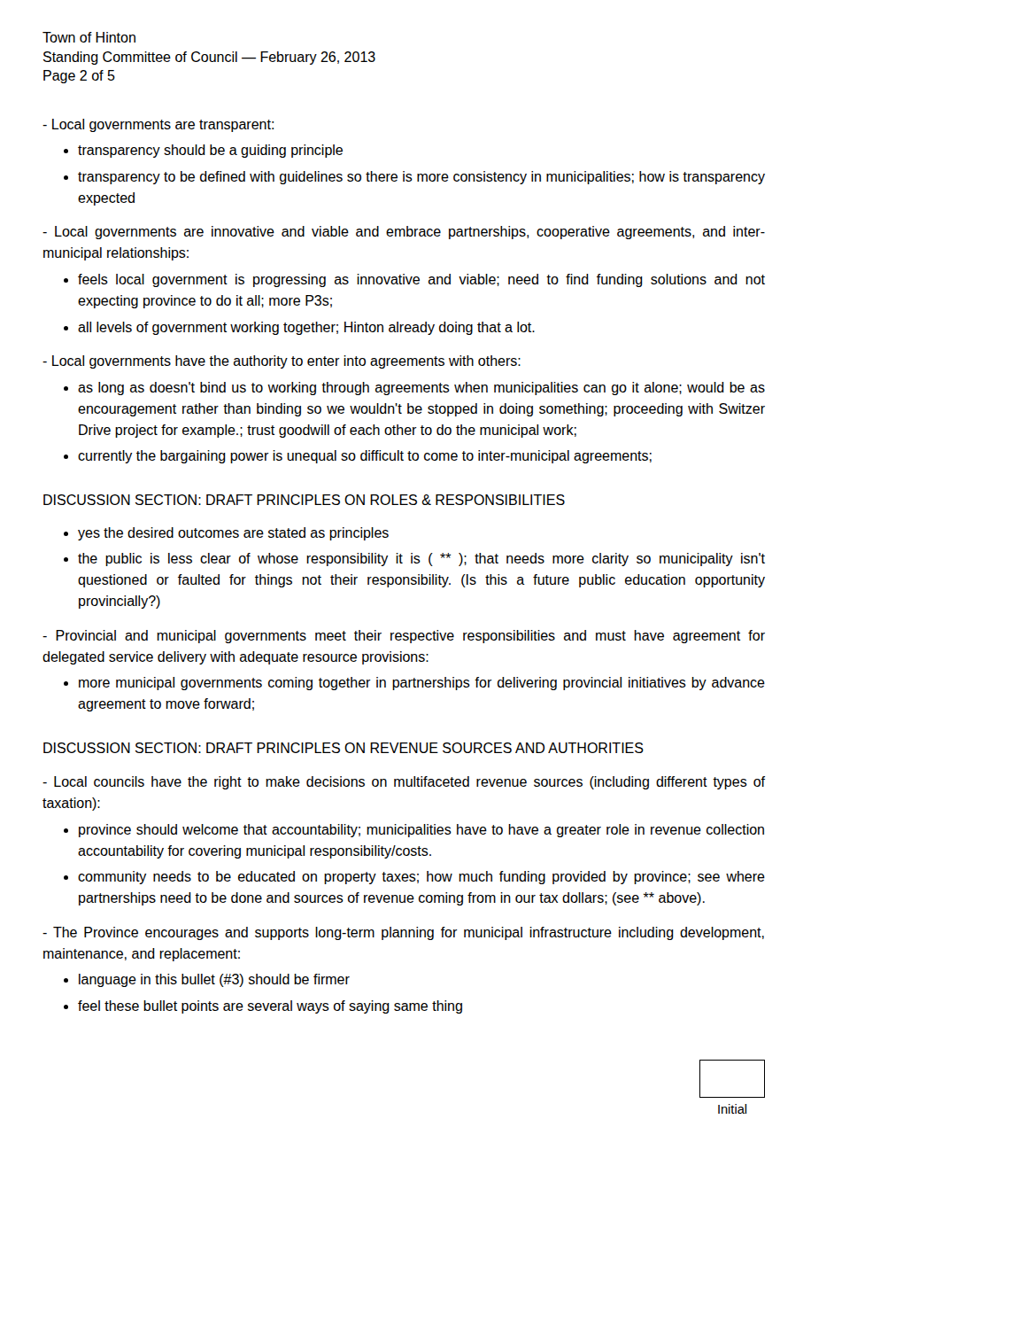Town of Hinton
Standing Committee of Council — February 26, 2013
Page 2 of 5
- Local governments are transparent:
transparency should be a guiding principle
transparency to be defined with guidelines so there is more consistency in municipalities; how is transparency expected
- Local governments are innovative and viable and embrace partnerships, cooperative agreements, and inter-municipal relationships:
feels local government is progressing as innovative and viable; need to find funding solutions and not expecting province to do it all; more P3s;
all levels of government working together; Hinton already doing that a lot.
- Local governments have the authority to enter into agreements with others:
as long as doesn't bind us to working through agreements when municipalities can go it alone; would be as encouragement rather than binding so we wouldn't be stopped in doing something; proceeding with Switzer Drive project for example.; trust goodwill of each other to do the municipal work;
currently the bargaining power is unequal so difficult to come to inter-municipal agreements;
DISCUSSION SECTION: DRAFT PRINCIPLES ON ROLES & RESPONSIBILITIES
yes the desired outcomes are stated as principles
the public is less clear of whose responsibility it is ( ** ); that needs more clarity so municipality isn't questioned or faulted for things not their responsibility. (Is this a future public education opportunity provincially?)
- Provincial and municipal governments meet their respective responsibilities and must have agreement for delegated service delivery with adequate resource provisions:
more municipal governments coming together in partnerships for delivering provincial initiatives by advance agreement to move forward;
DISCUSSION SECTION: DRAFT PRINCIPLES ON REVENUE SOURCES AND AUTHORITIES
- Local councils have the right to make decisions on multifaceted revenue sources (including different types of taxation):
province should welcome that accountability; municipalities have to have a greater role in revenue collection accountability for covering municipal responsibility/costs.
community needs to be educated on property taxes; how much funding provided by province; see where partnerships need to be done and sources of revenue coming from in our tax dollars; (see ** above).
- The Province encourages and supports long-term planning for municipal infrastructure including development, maintenance, and replacement:
language in this bullet (#3) should be firmer
feel these bullet points are several ways of saying same thing
Initial